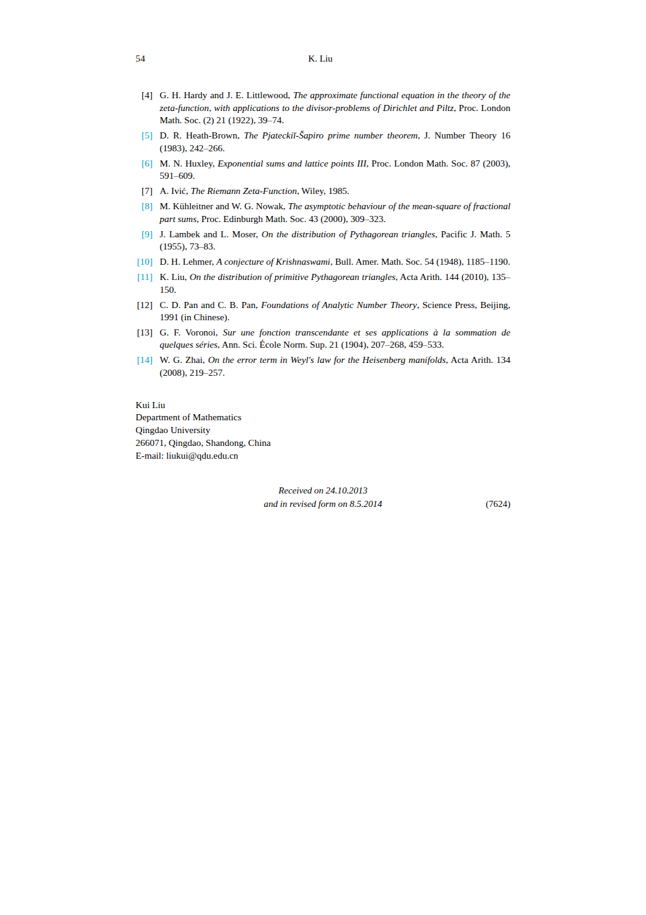54
K. Liu
[4] G. H. Hardy and J. E. Littlewood, The approximate functional equation in the theory of the zeta-function, with applications to the divisor-problems of Dirichlet and Piltz, Proc. London Math. Soc. (2) 21 (1922), 39–74.
[5] D. R. Heath-Brown, The Pjateckiĭ-Šapiro prime number theorem, J. Number Theory 16 (1983), 242–266.
[6] M. N. Huxley, Exponential sums and lattice points III, Proc. London Math. Soc. 87 (2003), 591–609.
[7] A. Ivić, The Riemann Zeta-Function, Wiley, 1985.
[8] M. Kühleitner and W. G. Nowak, The asymptotic behaviour of the mean-square of fractional part sums, Proc. Edinburgh Math. Soc. 43 (2000), 309–323.
[9] J. Lambek and L. Moser, On the distribution of Pythagorean triangles, Pacific J. Math. 5 (1955), 73–83.
[10] D. H. Lehmer, A conjecture of Krishnaswami, Bull. Amer. Math. Soc. 54 (1948), 1185–1190.
[11] K. Liu, On the distribution of primitive Pythagorean triangles, Acta Arith. 144 (2010), 135–150.
[12] C. D. Pan and C. B. Pan, Foundations of Analytic Number Theory, Science Press, Beijing, 1991 (in Chinese).
[13] G. F. Voronoi, Sur une fonction transcendante et ses applications à la sommation de quelques séries, Ann. Sci. École Norm. Sup. 21 (1904), 207–268, 459–533.
[14] W. G. Zhai, On the error term in Weyl's law for the Heisenberg manifolds, Acta Arith. 134 (2008), 219–257.
Kui Liu
Department of Mathematics
Qingdao University
266071, Qingdao, Shandong, China
E-mail: liukui@qdu.edu.cn
Received on 24.10.2013
and in revised form on 8.5.2014
(7624)